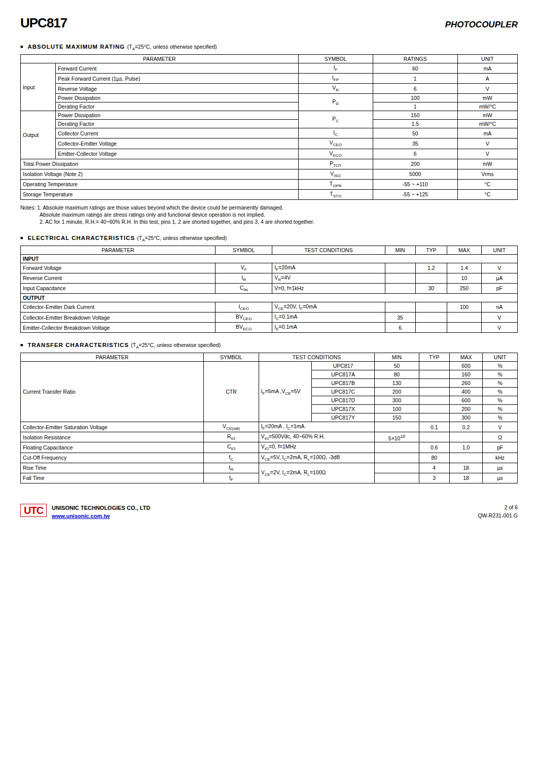UPC817 PHOTOCOUPLER
ABSOLUTE MAXIMUM RATING (TA=25°C, unless otherwise specified)
| PARAMETER | SYMBOL | RATINGS | UNIT |
| --- | --- | --- | --- |
| Input | Forward Current | I F | 60 | mA |
| Peak Forward Current (1µs, Pulse) | I FP | 1 | A |
| Reverse Voltage | V R | 6 | V |
| Power Dissipation | P D | 100 | mW |
| Derating Factor | 1 | mW/°C |
| Output | Power Dissipation | P C | 150 | mW |
| Derating Factor | 1.5 | mW/°C |
| Collector Current | I C | 50 | mA |
| Collector-Emitter Voltage | V CEO | 35 | V |
| Emitter-Collector Voltage | V ECO | 6 | V |
| Total Power Dissipation | P TOT | 200 | mW |
| Isolation Voltage (Note 2) | V ISO | 5000 | Vrms |
| Operating Temperature | T OPR | -55 ~ +110 | °C |
| Storage Temperature | T STG | -55 ~ +125 | °C |
Notes: 1. Absolute maximum ratings are those values beyond which the device could be permanently damaged.
Absolute maximum ratings are stress ratings only and functional device operation is not implied.
2. AC for 1 minute, R.H.= 40~60% R.H. In this test, pins 1, 2 are shorted together, and pins 3, 4 are shorted together.
ELECTRICAL CHARACTERISTICS (TA=25°C, unless otherwise specified)
| PARAMETER | SYMBOL | TEST CONDITIONS | MIN | TYP | MAX | UNIT |
| --- | --- | --- | --- | --- | --- | --- |
| INPUT |
| Forward Voltage | V F | I F =20mA | | 1.2 | 1.4 | V |
| Reverse Current | I R | V R =4V | | | 10 | µA |
| Input Capacitance | C IN | V=0, f=1kHz | | 30 | 250 | pF |
| OUTPUT |
| Collector-Emitter Dark Current | I CEO | V CE =20V, I F =0mA | | | 100 | nA |
| Collector-Emitter Breakdown Voltage | BV CEO | I C =0.1mA | 35 | | | V |
| Emitter-Collector Breakdown Voltage | BV ECO | I E =0.1mA | 6 | | | V |
TRANSFER CHARACTERISTICS (TA=25°C, unless otherwise specified)
| PARAMETER | SYMBOL | TEST CONDITIONS | MIN | TYP | MAX | UNIT |
| --- | --- | --- | --- | --- | --- | --- |
| Current Transfer Ratio | CTR | I F =5mA ,V CE =5V | UPC817 | 50 | | 600 | % |
| UPC817A | 80 | | 160 | % |
| UPC817B | 130 | | 260 | % |
| UPC817C | 200 | | 400 | % |
| UPC817D | 300 | | 600 | % |
| UPC817X | 100 | | 200 | % |
| UPC817Y | 150 | | 300 | % |
| Collector-Emitter Saturation Voltage | V CE(sat) | I F =20mA , I C =1mA | | 0.1 | 0.2 | V |
| Isolation Resistance | R IO | V IO =500Vdc, 40~60% R.H. | 5×10 10 | | | Ω |
| Floating Capacitance | C IO | V IO =0, f=1MHz | | 0.6 | 1.0 | pF |
| Cut-Off Frequency | f C | V CE =5V, I C =2mA, R L =100Ω, -3dB | | 80 | | kHz |
| Rise Time | t R | V CE =2V, I C =2mA, R L =100Ω | | 4 | 18 | µs |
| Fall Time | t F | | 3 | 18 | µs |
UTC UNISONIC TECHNOLOGIES CO., LTD
www.unisonic.com.tw
2 of 6
QW-R231-001.G